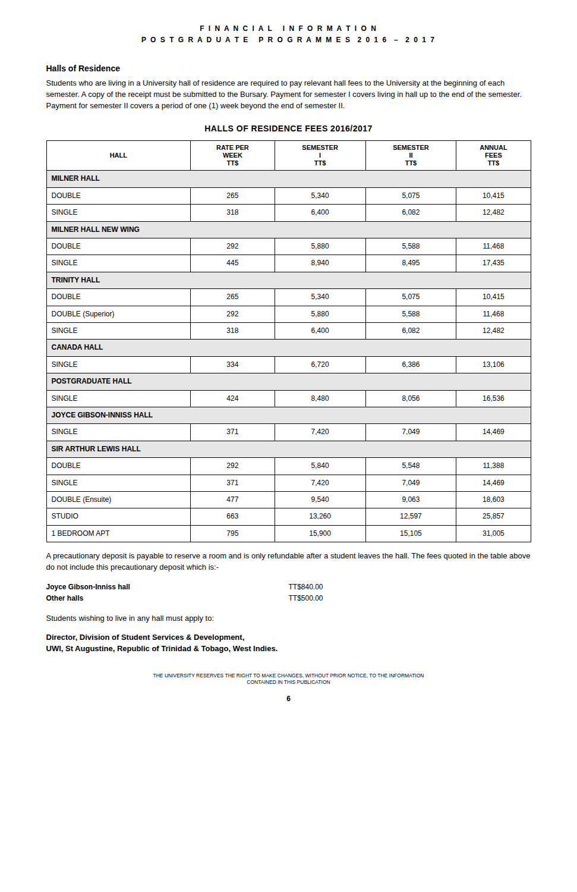F I N A N C I A L I N F O R M A T I O N
P O S T G R A D U A T E P R O G R A M M E S 2 0 1 6 – 2 0 1 7
Halls of Residence
Students who are living in a University hall of residence are required to pay relevant hall fees to the University at the beginning of each semester. A copy of the receipt must be submitted to the Bursary. Payment for semester I covers living in hall up to the end of the semester. Payment for semester II covers a period of one (1) week beyond the end of semester II.
HALLS OF RESIDENCE FEES 2016/2017
| HALL | RATE PER WEEK TT$ | SEMESTER I TT$ | SEMESTER II TT$ | ANNUAL FEES TT$ |
| --- | --- | --- | --- | --- |
| MILNER HALL |
| DOUBLE | 265 | 5,340 | 5,075 | 10,415 |
| SINGLE | 318 | 6,400 | 6,082 | 12,482 |
| MILNER HALL NEW WING |
| DOUBLE | 292 | 5,880 | 5,588 | 11,468 |
| SINGLE | 445 | 8,940 | 8,495 | 17,435 |
| TRINITY HALL |
| DOUBLE | 265 | 5,340 | 5,075 | 10,415 |
| DOUBLE (Superior) | 292 | 5,880 | 5,588 | 11,468 |
| SINGLE | 318 | 6,400 | 6,082 | 12,482 |
| CANADA HALL |
| SINGLE | 334 | 6,720 | 6,386 | 13,106 |
| POSTGRADUATE HALL |
| SINGLE | 424 | 8,480 | 8,056 | 16,536 |
| JOYCE GIBSON-INNISS HALL |
| SINGLE | 371 | 7,420 | 7,049 | 14,469 |
| SIR ARTHUR LEWIS HALL |
| DOUBLE | 292 | 5,840 | 5,548 | 11,388 |
| SINGLE | 371 | 7,420 | 7,049 | 14,469 |
| DOUBLE (Ensuite) | 477 | 9,540 | 9,063 | 18,603 |
| STUDIO | 663 | 13,260 | 12,597 | 25,857 |
| 1 BEDROOM APT | 795 | 15,900 | 15,105 | 31,005 |
A precautionary deposit is payable to reserve a room and is only refundable after a student leaves the hall. The fees quoted in the table above do not include this precautionary deposit which is:-
| Joyce Gibson-Inniss hall | TT$840.00 |
| Other halls | TT$500.00 |
Students wishing to live in any hall must apply to:
Director, Division of Student Services & Development,
UWI, St Augustine, Republic of Trinidad & Tobago, West Indies.
THE UNIVERSITY RESERVES THE RIGHT TO MAKE CHANGES, WITHOUT PRIOR NOTICE, TO THE INFORMATION
CONTAINED IN THIS PUBLICATION
6